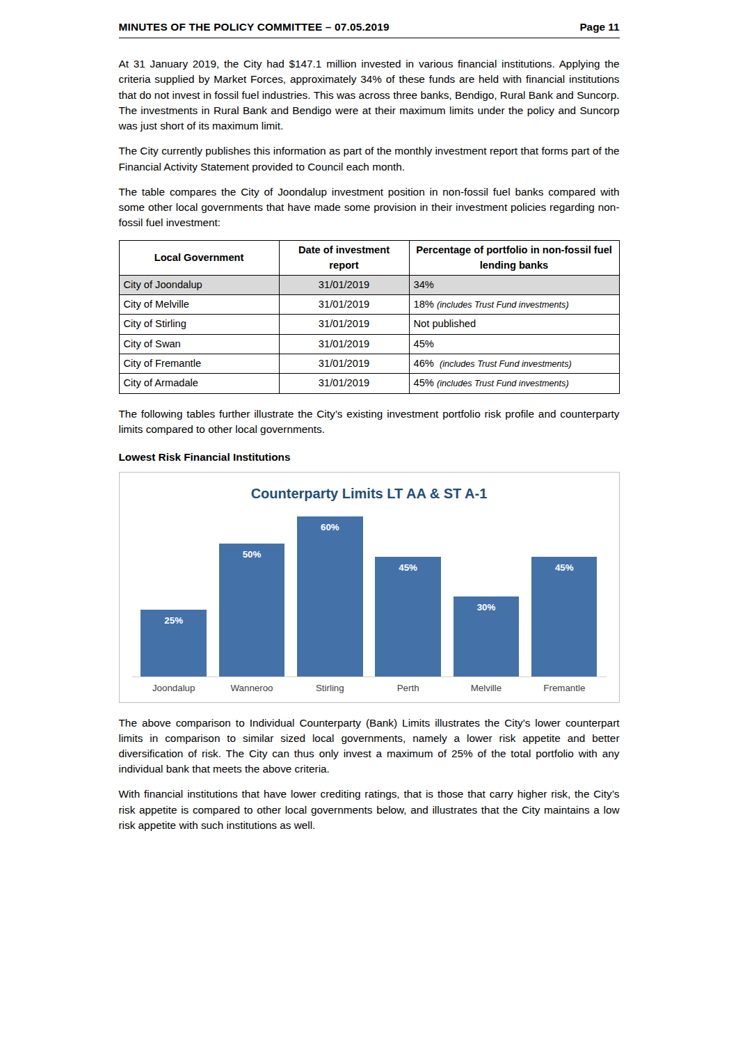MINUTES OF THE POLICY COMMITTEE – 07.05.2019 Page 11
At 31 January 2019, the City had $147.1 million invested in various financial institutions. Applying the criteria supplied by Market Forces, approximately 34% of these funds are held with financial institutions that do not invest in fossil fuel industries. This was across three banks, Bendigo, Rural Bank and Suncorp. The investments in Rural Bank and Bendigo were at their maximum limits under the policy and Suncorp was just short of its maximum limit.
The City currently publishes this information as part of the monthly investment report that forms part of the Financial Activity Statement provided to Council each month.
The table compares the City of Joondalup investment position in non-fossil fuel banks compared with some other local governments that have made some provision in their investment policies regarding non-fossil fuel investment:
| Local Government | Date of investment report | Percentage of portfolio in non-fossil fuel lending banks |
| --- | --- | --- |
| City of Joondalup | 31/01/2019 | 34% |
| City of Melville | 31/01/2019 | 18% (includes Trust Fund investments) |
| City of Stirling | 31/01/2019 | Not published |
| City of Swan | 31/01/2019 | 45% |
| City of Fremantle | 31/01/2019 | 46% (includes Trust Fund investments) |
| City of Armadale | 31/01/2019 | 45% (includes Trust Fund investments) |
The following tables further illustrate the City’s existing investment portfolio risk profile and counterparty limits compared to other local governments.
Lowest Risk Financial Institutions
Counterparty Limits LT AA & ST A-1
25%
50%
60%
45%
30%
45%
Joondalup Wanneroo Stirling Perth Melville Fremantle
The above comparison to Individual Counterparty (Bank) Limits illustrates the City’s lower counterpart limits in comparison to similar sized local governments, namely a lower risk appetite and better diversification of risk. The City can thus only invest a maximum of 25% of the total portfolio with any individual bank that meets the above criteria.
With financial institutions that have lower crediting ratings, that is those that carry higher risk, the City’s risk appetite is compared to other local governments below, and illustrates that the City maintains a low risk appetite with such institutions as well.